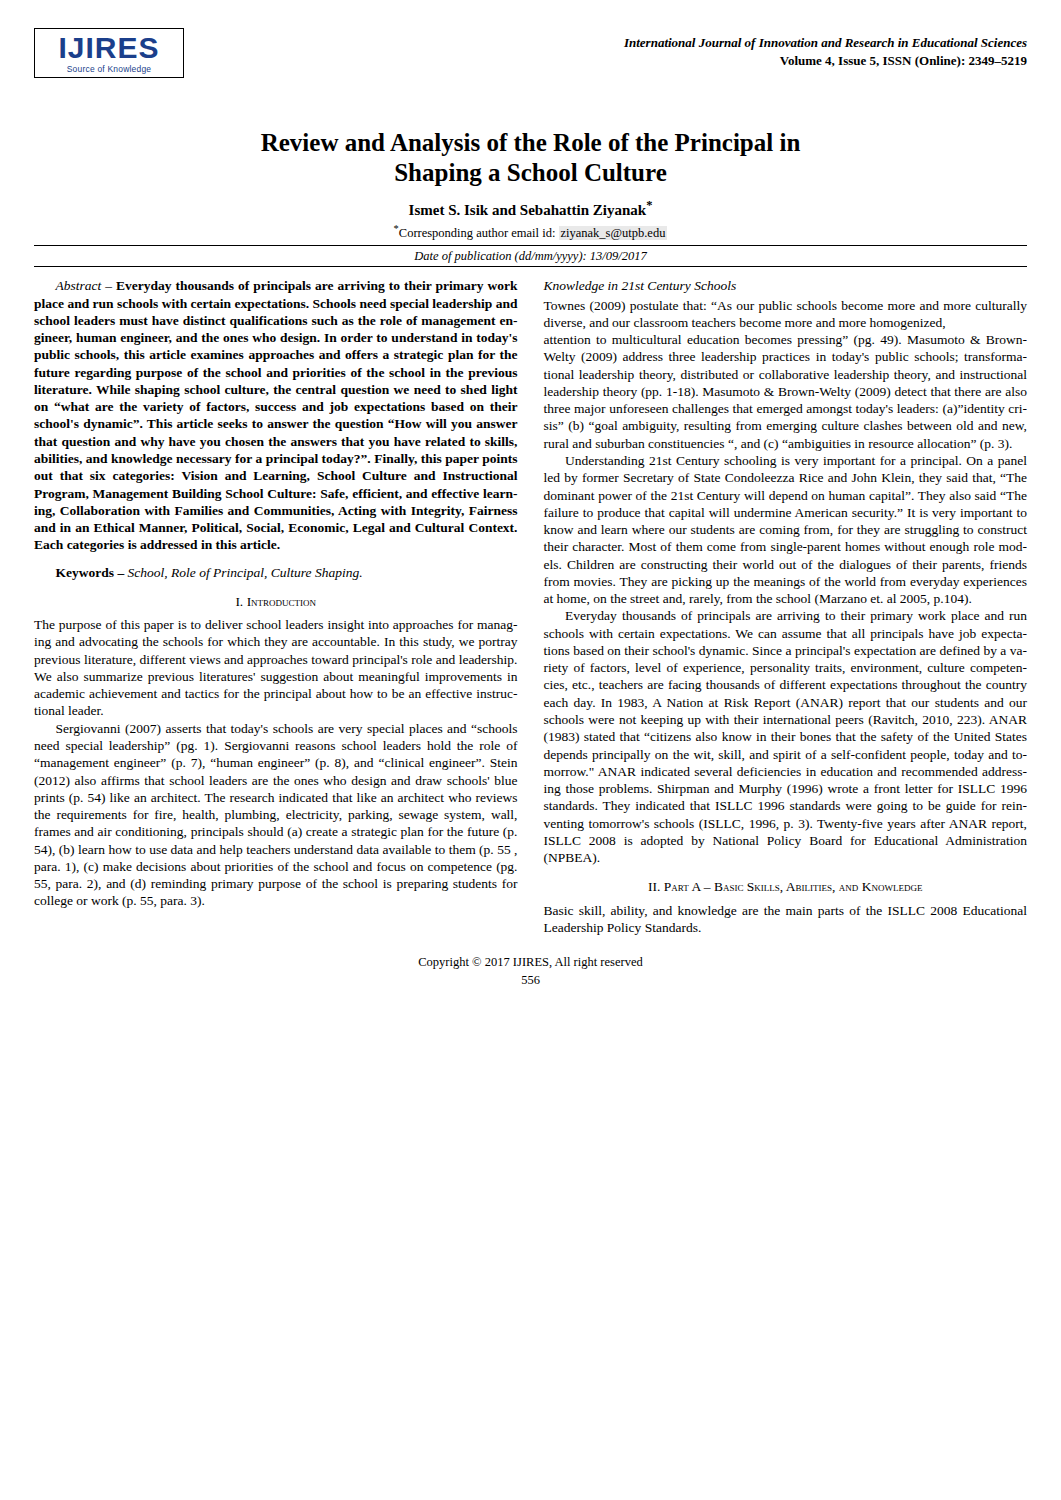IJIRES
Source of Knowledge
International Journal of Innovation and Research in Educational Sciences
Volume 4, Issue 5, ISSN (Online): 2349–5219
Review and Analysis of the Role of the Principal in
Shaping a School Culture
Ismet S. Isik and Sebahattin Ziyanak*
*Corresponding author email id: ziyanak_s@utpb.edu
Date of publication (dd/mm/yyyy): 13/09/2017
Abstract – Everyday thousands of principals are arriving to their primary work place and run schools with certain expectations. Schools need special leadership and school leaders must have distinct qualifications such as the role of management engineer, human engineer, and the ones who design. In order to understand in today's public schools, this article examines approaches and offers a strategic plan for the future regarding purpose of the school and priorities of the school in the previous literature. While shaping school culture, the central question we need to shed light on “what are the variety of factors, success and job expectations based on their school's dynamic”. This article seeks to answer the question “How will you answer that question and why have you chosen the answers that you have related to skills, abilities, and knowledge necessary for a principal today?”. Finally, this paper points out that six categories: Vision and Learning, School Culture and Instructional Program, Management Building School Culture: Safe, efficient, and effective learning, Collaboration with Families and Communities, Acting with Integrity, Fairness and in an Ethical Manner, Political, Social, Economic, Legal and Cultural Context. Each categories is addressed in this article.
Keywords – School, Role of Principal, Culture Shaping.
I. Introduction
The purpose of this paper is to deliver school leaders insight into approaches for managing and advocating the schools for which they are accountable. In this study, we portray previous literature, different views and approaches toward principal's role and leadership. We also summarize previous literatures' suggestion about meaningful improvements in academic achievement and tactics for the principal about how to be an effective instructional leader.
Sergiovanni (2007) asserts that today's schools are very special places and “schools need special leadership” (pg. 1). Sergiovanni reasons school leaders hold the role of “management engineer” (p. 7), “human engineer” (p. 8), and “clinical engineer”. Stein (2012) also affirms that school leaders are the ones who design and draw schools' blue prints (p. 54) like an architect. The research indicated that like an architect who reviews the requirements for fire, health, plumbing, electricity, parking, sewage system, wall, frames and air conditioning, principals should (a) create a strategic plan for the future (p. 54), (b) learn how to use data and help teachers understand data available to them (p. 55 , para. 1), (c) make decisions about priorities of the school and focus on competence (pg. 55, para. 2), and (d) reminding primary purpose of the school is preparing students for college or work (p. 55, para. 3).
Knowledge in 21st Century Schools
Townes (2009) postulate that: “As our public schools become more and more culturally diverse, and our classroom teachers become more and more homogenized,
attention to multicultural education becomes pressing” (pg. 49). Masumoto & Brown-Welty (2009) address three leadership practices in today's public schools; transformational leadership theory, distributed or collaborative leadership theory, and instructional leadership theory (pp. 1-18). Masumoto & Brown-Welty (2009) detect that there are also three major unforeseen challenges that emerged amongst today's leaders: (a)”identity crisis” (b) “goal ambiguity, resulting from emerging culture clashes between old and new, rural and suburban constituencies “, and (c) “ambiguities in resource allocation” (p. 3).
Understanding 21st Century schooling is very important for a principal. On a panel led by former Secretary of State Condoleezza Rice and John Klein, they said that, “The dominant power of the 21st Century will depend on human capital”. They also said “The failure to produce that capital will undermine American security.” It is very important to know and learn where our students are coming from, for they are struggling to construct their character. Most of them come from single-parent homes without enough role models. Children are constructing their world out of the dialogues of their parents, friends from movies. They are picking up the meanings of the world from everyday experiences at home, on the street and, rarely, from the school (Marzano et. al 2005, p.104).
Everyday thousands of principals are arriving to their primary work place and run schools with certain expectations. We can assume that all principals have job expectations based on their school's dynamic. Since a principal's expectation are defined by a variety of factors, level of experience, personality traits, environment, culture competencies, etc., teachers are facing thousands of different expectations throughout the country each day. In 1983, A Nation at Risk Report (ANAR) report that our students and our schools were not keeping up with their international peers (Ravitch, 2010, 223). ANAR (1983) stated that “citizens also know in their bones that the safety of the United States depends principally on the wit, skill, and spirit of a self-confident people, today and tomorrow." ANAR indicated several deficiencies in education and recommended addressing those problems. Shirpman and Murphy (1996) wrote a front letter for ISLLC 1996 standards. They indicated that ISLLC 1996 standards were going to be guide for reinventing tomorrow's schools (ISLLC, 1996, p. 3). Twenty-five years after ANAR report, ISLLC 2008 is adopted by National Policy Board for Educational Administration (NPBEA).
II. Part A – Basic Skills, Abilities, and Knowledge
Basic skill, ability, and knowledge are the main parts of the ISLLC 2008 Educational Leadership Policy Standards.
Copyright © 2017 IJIRES, All right reserved
556